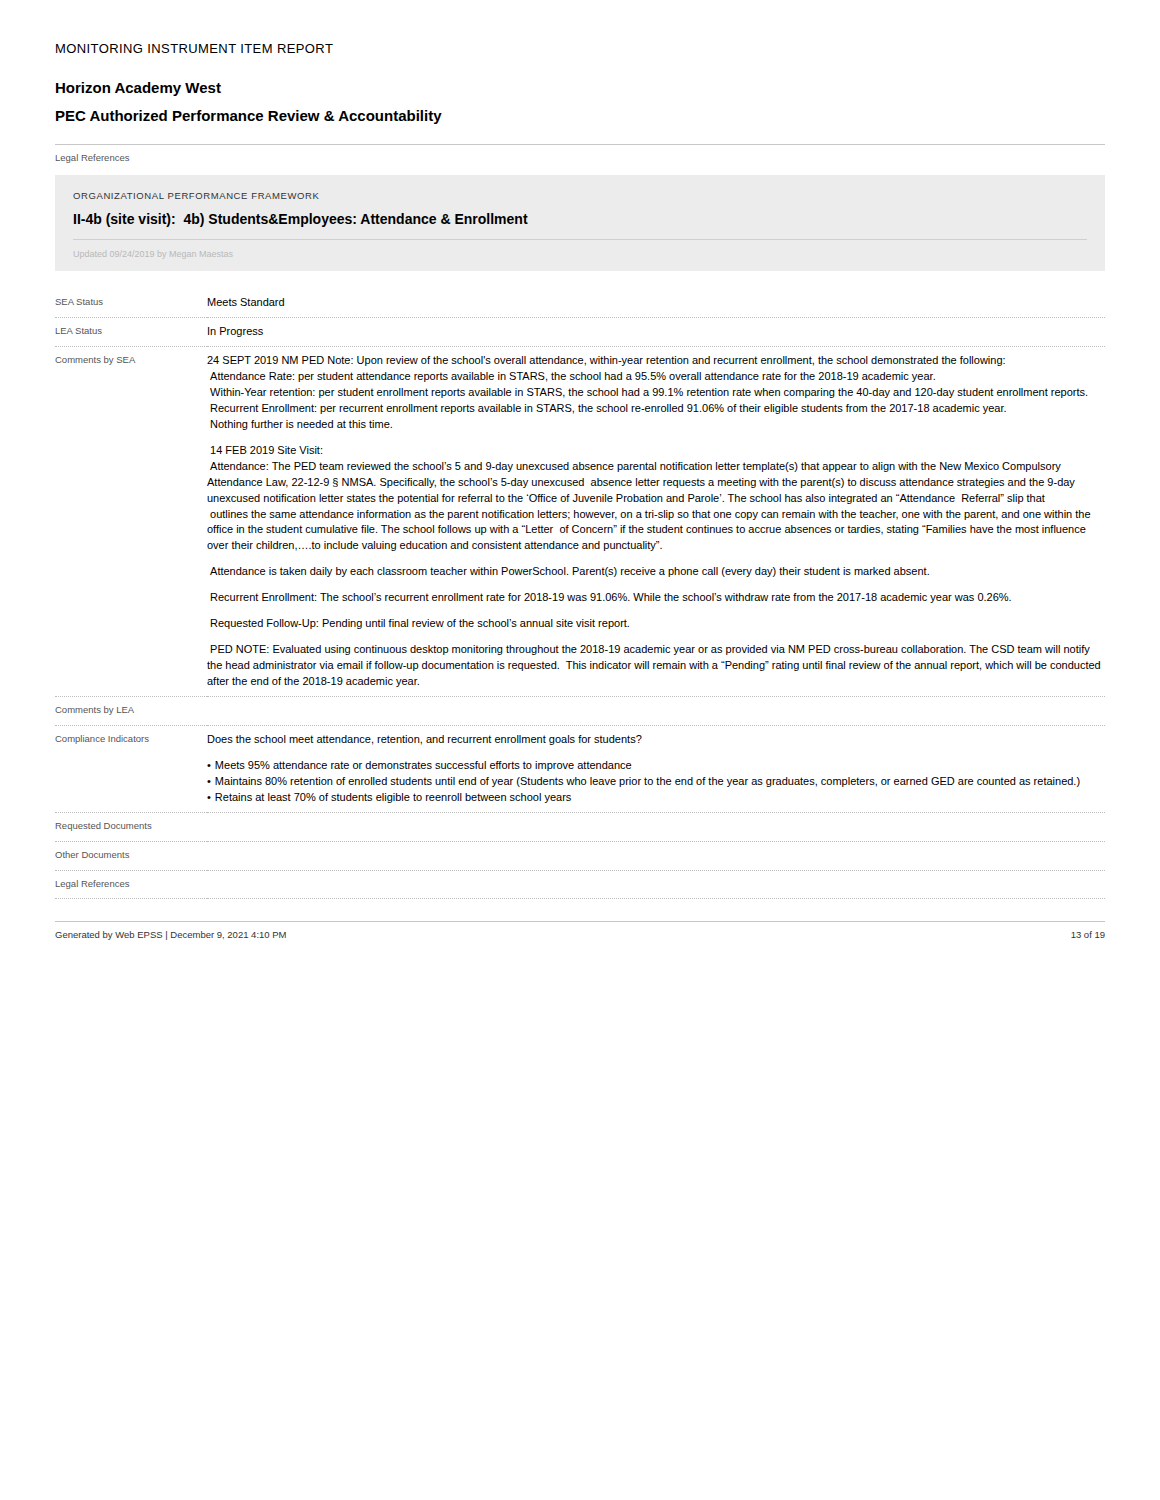MONITORING INSTRUMENT ITEM REPORT
Horizon Academy West
PEC Authorized Performance Review & Accountability
Legal References
ORGANIZATIONAL PERFORMANCE FRAMEWORK
II-4b (site visit): 4b) Students&Employees: Attendance & Enrollment
Updated 09/24/2019 by Megan Maestas
| SEA Status | Meets Standard |
| LEA Status | In Progress |
| Comments by SEA | 24 SEPT 2019 NM PED Note: Upon review of the school's overall attendance, within-year retention and recurrent enrollment, the school demonstrated the following: Attendance Rate: per student attendance reports available in STARS, the school had a 95.5% overall attendance rate for the 2018-19 academic year. Within-Year retention: per student enrollment reports available in STARS, the school had a 99.1% retention rate when comparing the 40-day and 120-day student enrollment reports. Recurrent Enrollment: per recurrent enrollment reports available in STARS, the school re-enrolled 91.06% of their eligible students from the 2017-18 academic year. Nothing further is needed at this time. 14 FEB 2019 Site Visit: Attendance: The PED team reviewed the school’s 5 and 9-day unexcused absence parental notification letter template(s) that appear to align with the New Mexico Compulsory Attendance Law, 22-12-9 § NMSA. Specifically, the school’s 5-day unexcused absence letter requests a meeting with the parent(s) to discuss attendance strategies and the 9-day unexcused notification letter states the potential for referral to the ‘Office of Juvenile Probation and Parole’. The school has also integrated an “Attendance Referral” slip that outlines the same attendance information as the parent notification letters; however, on a tri-slip so that one copy can remain with the teacher, one with the parent, and one within the office in the student cumulative file. The school follows up with a “Letter of Concern” if the student continues to accrue absences or tardies, stating “Families have the most influence over their children,….to include valuing education and consistent attendance and punctuality”. Attendance is taken daily by each classroom teacher within PowerSchool. Parent(s) receive a phone call (every day) their student is marked absent. Recurrent Enrollment: The school’s recurrent enrollment rate for 2018-19 was 91.06%. While the school’s withdraw rate from the 2017-18 academic year was 0.26%. Requested Follow-Up: Pending until final review of the school’s annual site visit report. PED NOTE: Evaluated using continuous desktop monitoring throughout the 2018-19 academic year or as provided via NM PED cross-bureau collaboration. The CSD team will notify the head administrator via email if follow-up documentation is requested. This indicator will remain with a “Pending” rating until final review of the annual report, which will be conducted after the end of the 2018-19 academic year. |
| Comments by LEA | |
| Compliance Indicators | Does the school meet attendance, retention, and recurrent enrollment goals for students? Meets 95% attendance rate or demonstrates successful efforts to improve attendance Maintains 80% retention of enrolled students until end of year (Students who leave prior to the end of the year as graduates, completers, or earned GED are counted as retained.) Retains at least 70% of students eligible to reenroll between school years |
| Requested Documents | |
| Other Documents | |
| Legal References | |
Generated by Web EPSS | December 9, 2021 4:10 PM 13 of 19